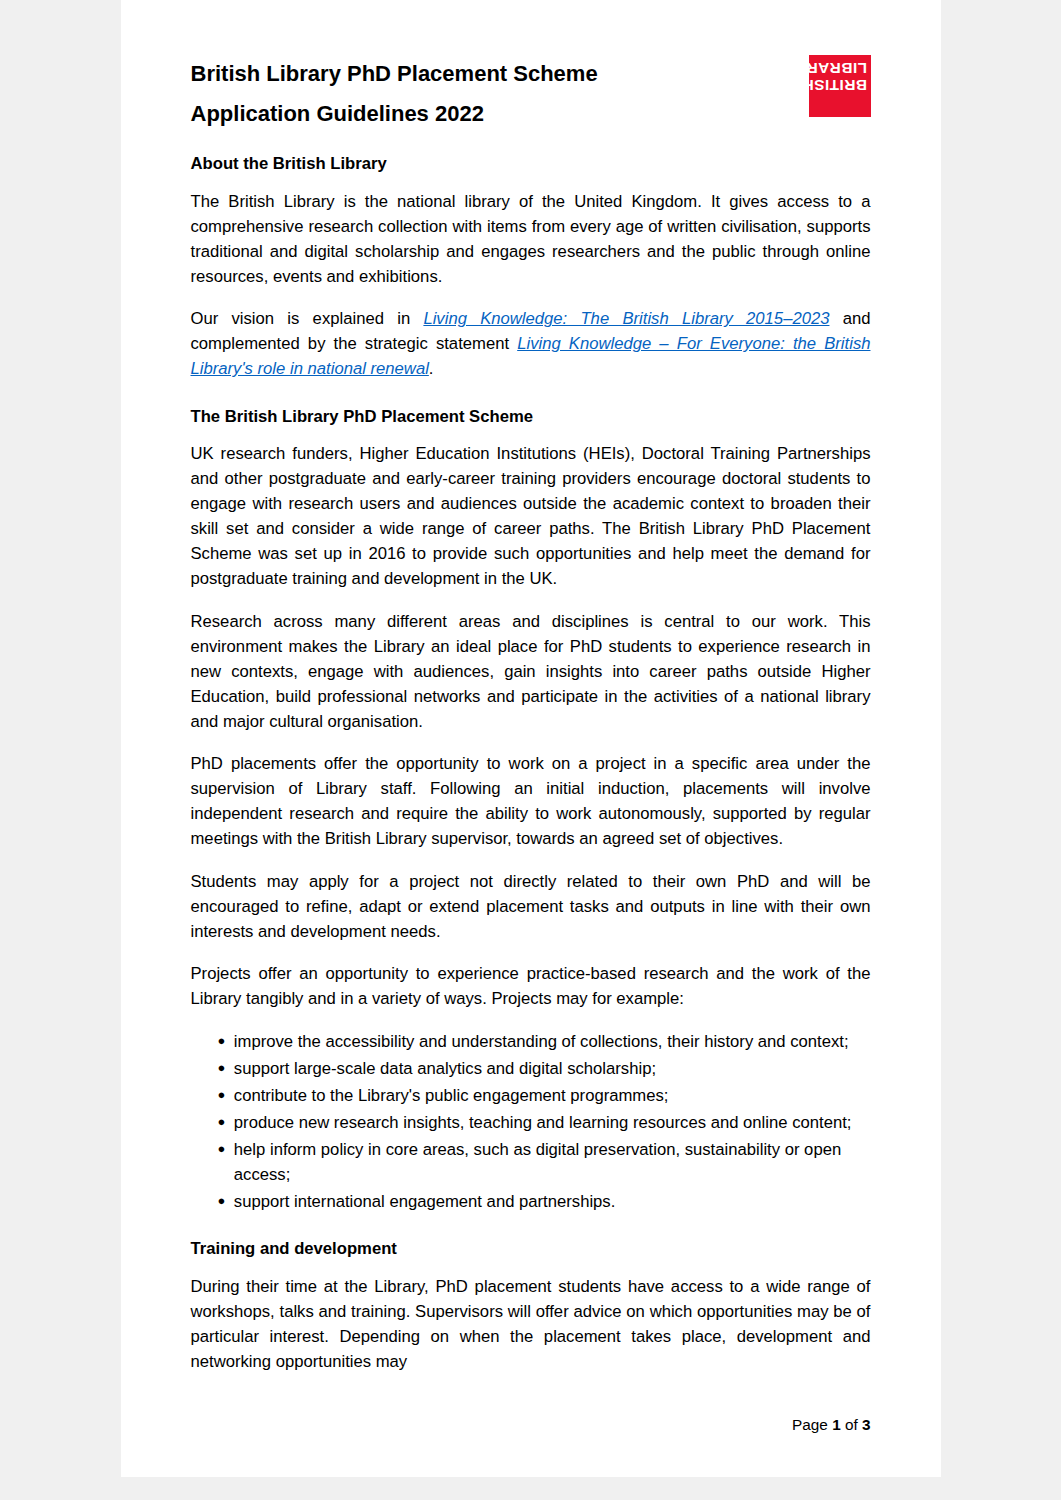BRITISH
LIBRARY
British Library PhD Placement Scheme
Application Guidelines 2022
About the British Library
The British Library is the national library of the United Kingdom. It gives access to a comprehensive research collection with items from every age of written civilisation, supports traditional and digital scholarship and engages researchers and the public through online resources, events and exhibitions.
Our vision is explained in Living Knowledge: The British Library 2015–2023 and complemented by the strategic statement Living Knowledge – For Everyone: the British Library's role in national renewal.
The British Library PhD Placement Scheme
UK research funders, Higher Education Institutions (HEIs), Doctoral Training Partnerships and other postgraduate and early-career training providers encourage doctoral students to engage with research users and audiences outside the academic context to broaden their skill set and consider a wide range of career paths. The British Library PhD Placement Scheme was set up in 2016 to provide such opportunities and help meet the demand for postgraduate training and development in the UK.
Research across many different areas and disciplines is central to our work. This environment makes the Library an ideal place for PhD students to experience research in new contexts, engage with audiences, gain insights into career paths outside Higher Education, build professional networks and participate in the activities of a national library and major cultural organisation.
PhD placements offer the opportunity to work on a project in a specific area under the supervision of Library staff. Following an initial induction, placements will involve independent research and require the ability to work autonomously, supported by regular meetings with the British Library supervisor, towards an agreed set of objectives.
Students may apply for a project not directly related to their own PhD and will be encouraged to refine, adapt or extend placement tasks and outputs in line with their own interests and development needs.
Projects offer an opportunity to experience practice-based research and the work of the Library tangibly and in a variety of ways. Projects may for example:
improve the accessibility and understanding of collections, their history and context;
support large-scale data analytics and digital scholarship;
contribute to the Library's public engagement programmes;
produce new research insights, teaching and learning resources and online content;
help inform policy in core areas, such as digital preservation, sustainability or open access;
support international engagement and partnerships.
Training and development
During their time at the Library, PhD placement students have access to a wide range of workshops, talks and training. Supervisors will offer advice on which opportunities may be of particular interest. Depending on when the placement takes place, development and networking opportunities may
Page 1 of 3